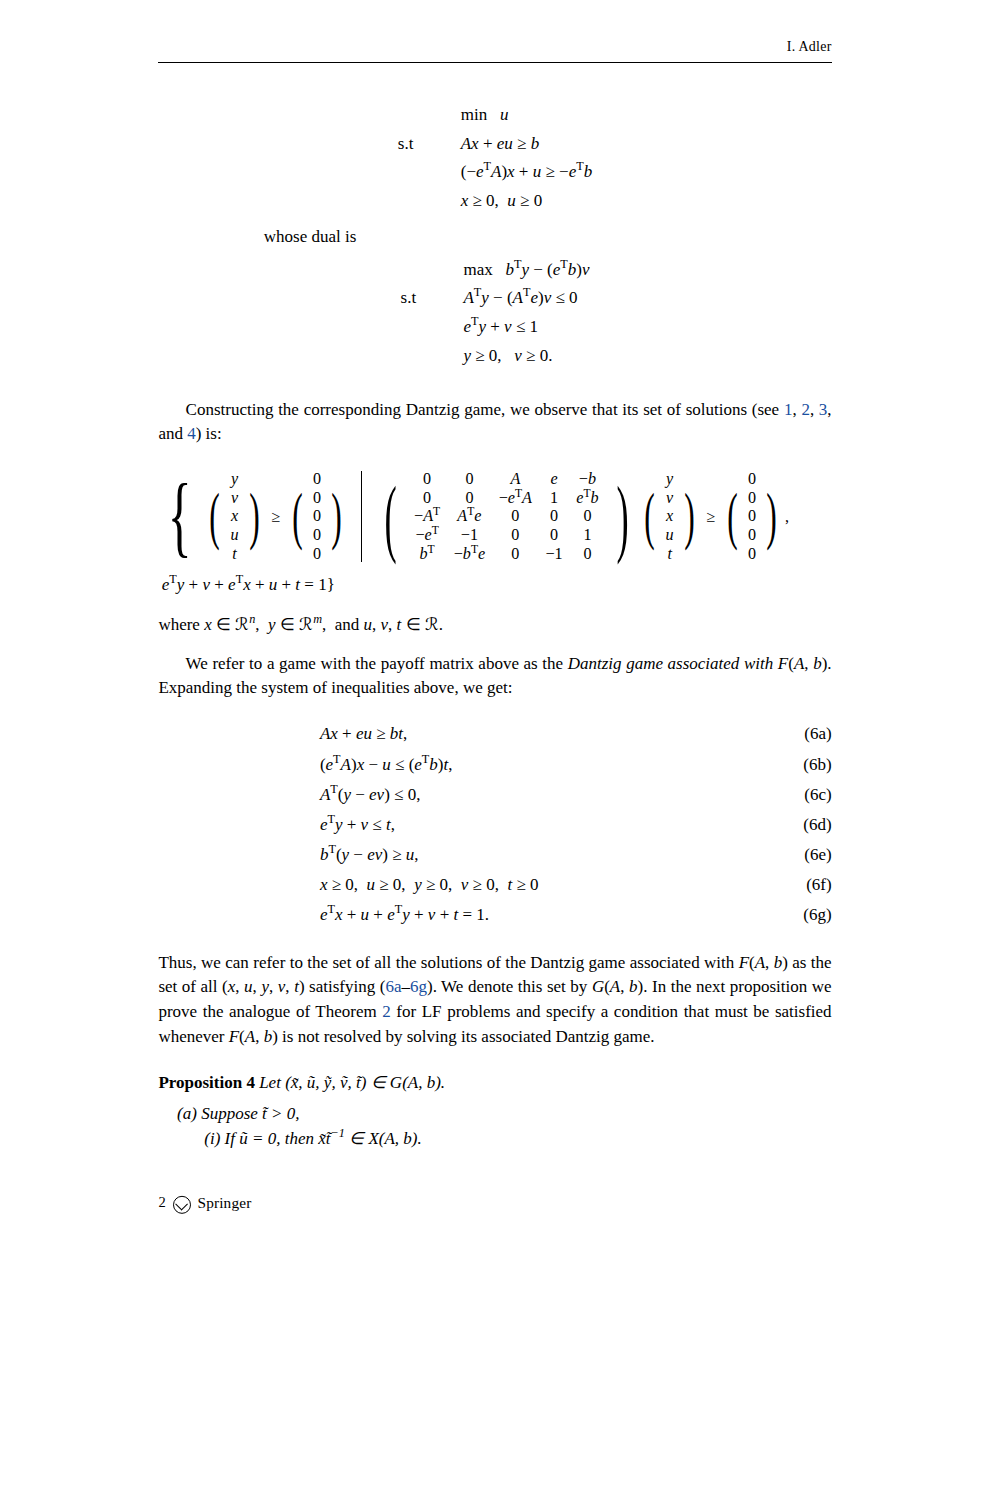I. Adler
| | min u |
| s.t | Ax + eu ≥ b |
| | (− e T A ) x + u ≥ − e T b |
| | x ≥ 0, u ≥ 0 |
whose dual is
| | max b T y − ( e T b ) v |
| s.t | A T y − ( A T e ) v ≤ 0 |
| | e T y + v ≤ 1 |
| | y ≥ 0, v ≥ 0. |
Constructing the corresponding Dantzig game, we observe that its set of solutions (see 1, 2, 3, and 4) is:
{ (
| y |
| v |
| x |
| u |
| t |
) ≥ (
| 0 |
| 0 |
| 0 |
| 0 |
| 0 |
) (
| 0 | 0 | A | e | − b |
| 0 | 0 | − e T A | 1 | e T b |
| − A T | A T e | 0 | 0 | 0 |
| − e T | −1 | 0 | 0 | 1 |
| b T | − b T e | 0 | −1 | 0 |
) (
| y |
| v |
| x |
| u |
| t |
) ≥ (
| 0 |
| 0 |
| 0 |
| 0 |
| 0 |
) ,
eTy + v + eTx + u + t = 1}
where x ∈ ℛn, y ∈ ℛm, and u, v, t ∈ ℛ.
We refer to a game with the payoff matrix above as the Dantzig game associated with F(A, b). Expanding the system of inequalities above, we get:
| Ax + eu ≥ bt , | (6a) |
| ( e T A ) x − u ≤ ( e T b ) t , | (6b) |
| A T ( y − ev ) ≤ 0, | (6c) |
| e T y + v ≤ t , | (6d) |
| b T ( y − ev ) ≥ u , | (6e) |
| x ≥ 0, u ≥ 0, y ≥ 0, v ≥ 0, t ≥ 0 | (6f) |
| e T x + u + e T y + v + t = 1. | (6g) |
Thus, we can refer to the set of all the solutions of the Dantzig game associated with F(A, b) as the set of all (x, u, y, v, t) satisfying (6a–6g). We denote this set by G(A, b). In the next proposition we prove the analogue of Theorem 2 for LF problems and specify a condition that must be satisfied whenever F(A, b) is not resolved by solving its associated Dantzig game.
Proposition 4 Let (x̃, ũ, ỹ, ṽ, t̃) ∈ G(A, b).
(a) Suppose t̃ > 0,
(i) If ũ = 0, then x̃t̃−1 ∈ X(A, b).
2 Springer